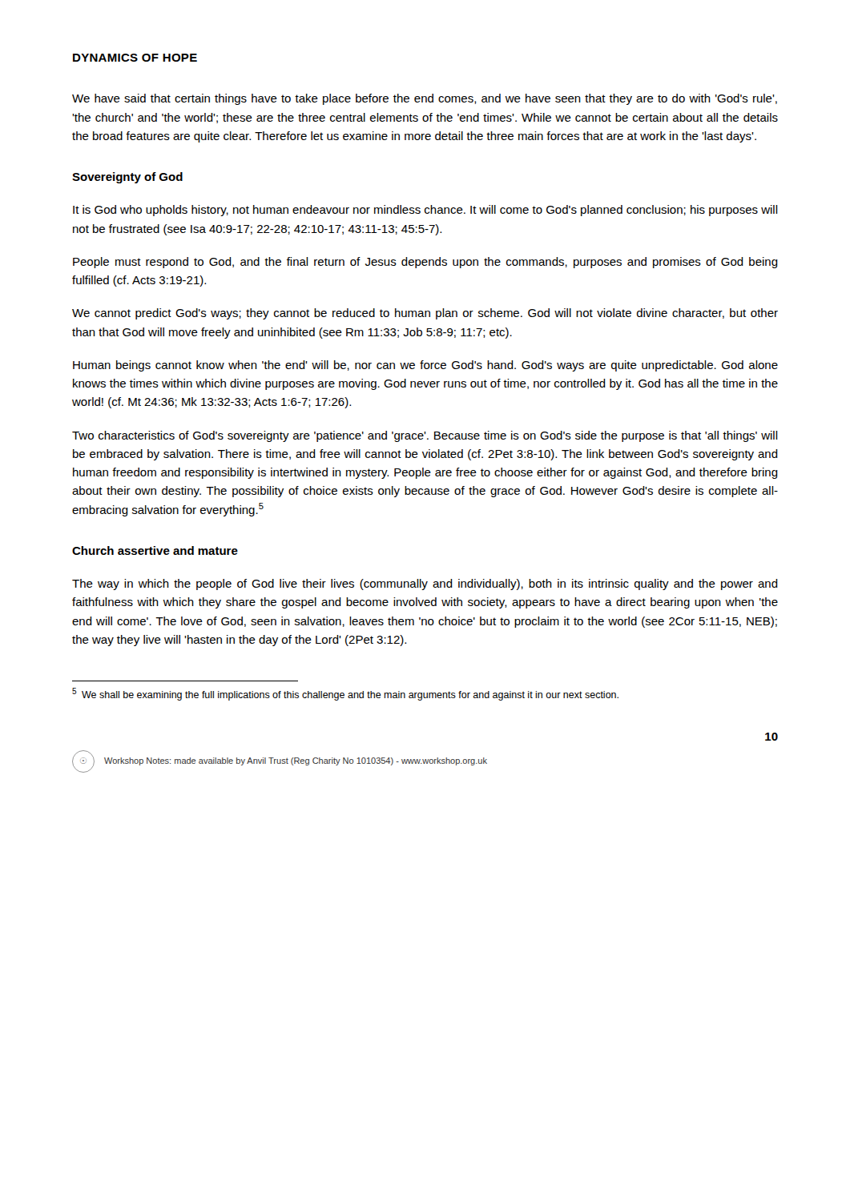DYNAMICS OF HOPE
We have said that certain things have to take place before the end comes, and we have seen that they are to do with 'God's rule', 'the church' and 'the world'; these are the three central elements of the 'end times'. While we cannot be certain about all the details the broad features are quite clear. Therefore let us examine in more detail the three main forces that are at work in the 'last days'.
Sovereignty of God
It is God who upholds history, not human endeavour nor mindless chance. It will come to God's planned conclusion; his purposes will not be frustrated (see Isa 40:9-17; 22-28; 42:10-17; 43:11-13; 45:5-7).
People must respond to God, and the final return of Jesus depends upon the commands, purposes and promises of God being fulfilled (cf. Acts 3:19-21).
We cannot predict God's ways; they cannot be reduced to human plan or scheme. God will not violate divine character, but other than that God will move freely and uninhibited (see Rm 11:33; Job 5:8-9; 11:7; etc).
Human beings cannot know when 'the end' will be, nor can we force God's hand. God's ways are quite unpredictable. God alone knows the times within which divine purposes are moving. God never runs out of time, nor controlled by it. God has all the time in the world! (cf. Mt 24:36; Mk 13:32-33; Acts 1:6-7; 17:26).
Two characteristics of God's sovereignty are 'patience' and 'grace'. Because time is on God's side the purpose is that 'all things' will be embraced by salvation. There is time, and free will cannot be violated (cf. 2Pet 3:8-10). The link between God's sovereignty and human freedom and responsibility is intertwined in mystery. People are free to choose either for or against God, and therefore bring about their own destiny. The possibility of choice exists only because of the grace of God. However God's desire is complete all-embracing salvation for everything.5
Church assertive and mature
The way in which the people of God live their lives (communally and individually), both in its intrinsic quality and the power and faithfulness with which they share the gospel and become involved with society, appears to have a direct bearing upon when 'the end will come'. The love of God, seen in salvation, leaves them 'no choice' but to proclaim it to the world (see 2Cor 5:11-15, NEB); the way they live will 'hasten in the day of the Lord' (2Pet 3:12).
5 We shall be examining the full implications of this challenge and the main arguments for and against it in our next section.
10
☉ Workshop Notes: made available by Anvil Trust (Reg Charity No 1010354) - www.workshop.org.uk